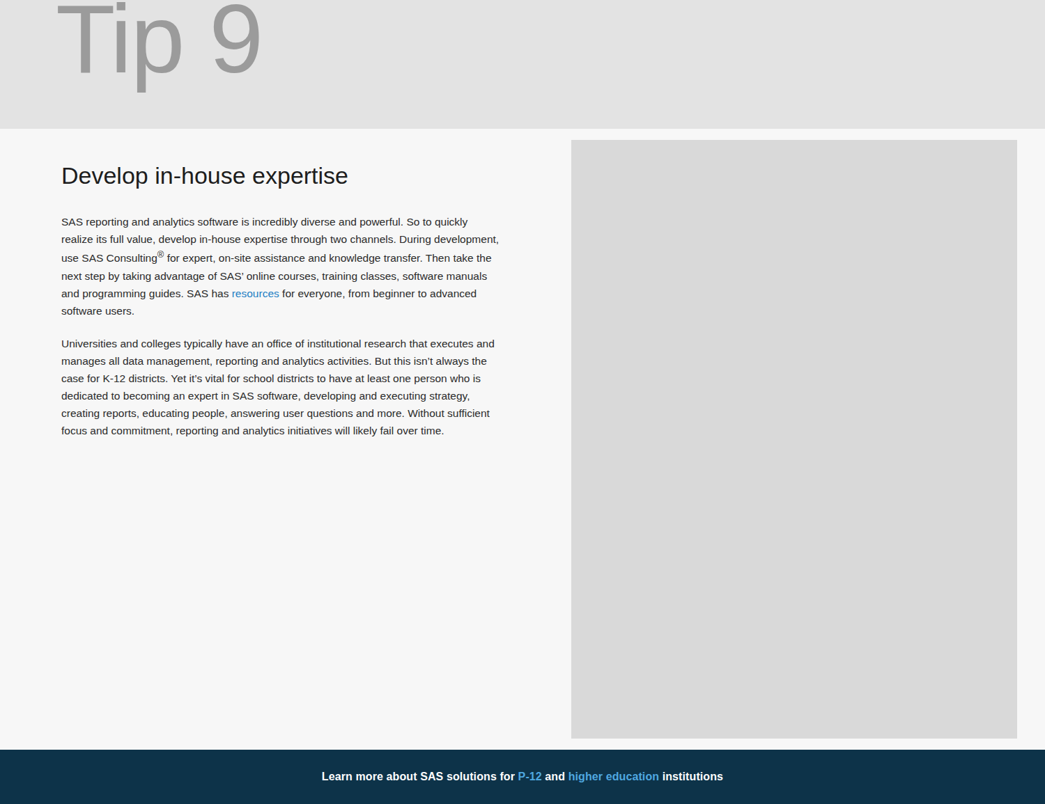Tip 9
Develop in-house expertise
SAS reporting and analytics software is incredibly diverse and powerful. So to quickly realize its full value, develop in-house expertise through two channels. During development, use SAS Consulting® for expert, on-site assistance and knowledge transfer. Then take the next step by taking advantage of SAS’ online courses, training classes, software manuals and programming guides. SAS has resources for everyone, from beginner to advanced software users.
Universities and colleges typically have an office of institutional research that executes and manages all data management, reporting and analytics activities. But this isn’t always the case for K-12 districts. Yet it’s vital for school districts to have at least one person who is dedicated to becoming an expert in SAS software, developing and executing strategy, creating reports, educating people, answering user questions and more. Without sufficient focus and commitment, reporting and analytics initiatives will likely fail over time.
Learn more about SAS solutions for P-12 and higher education institutions